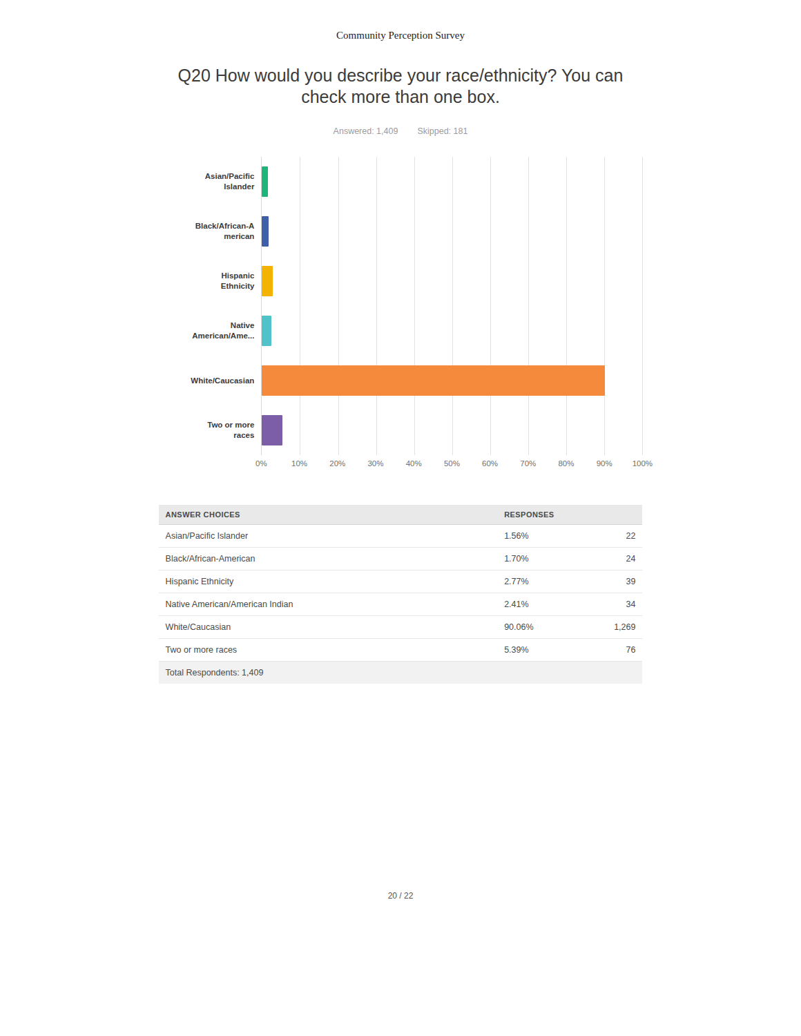Community Perception Survey
Q20 How would you describe your race/ethnicity? You can check more than one box.
Answered: 1,409 Skipped: 181
Asian/Pacific
Islander
Black/African-A
merican
Hispanic
Ethnicity
Native
American/Ame...
White/Caucasian
Two or more
races
0% 10% 20% 30% 40% 50% 60% 70% 80% 90% 100%
| ANSWER CHOICES | RESPONSES |
| --- | --- |
| Asian/Pacific Islander | 1.56% | 22 |
| Black/African-American | 1.70% | 24 |
| Hispanic Ethnicity | 2.77% | 39 |
| Native American/American Indian | 2.41% | 34 |
| White/Caucasian | 90.06% | 1,269 |
| Two or more races | 5.39% | 76 |
| Total Respondents: 1,409 | | |
20 / 22